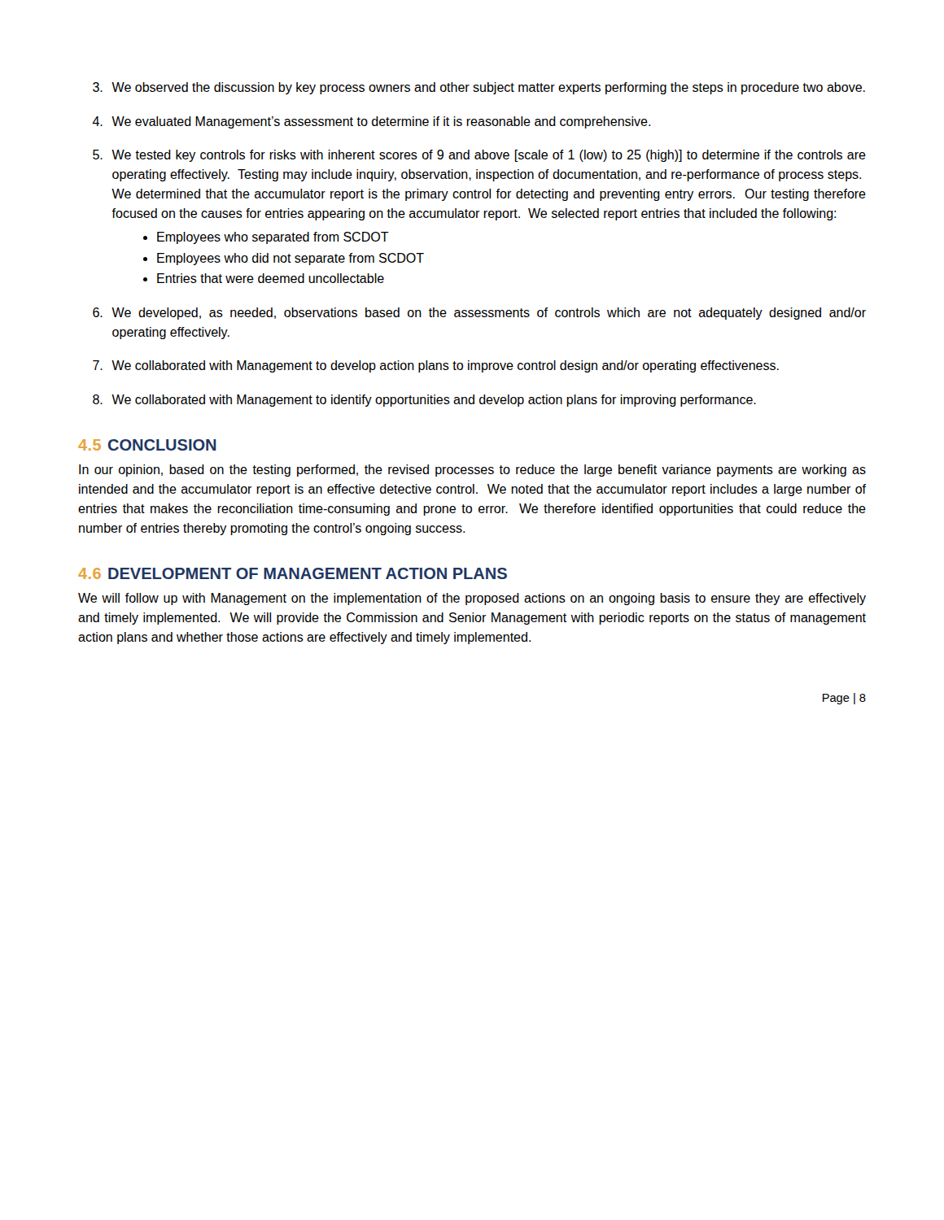We observed the discussion by key process owners and other subject matter experts performing the steps in procedure two above.
We evaluated Management’s assessment to determine if it is reasonable and comprehensive.
We tested key controls for risks with inherent scores of 9 and above [scale of 1 (low) to 25 (high)] to determine if the controls are operating effectively. Testing may include inquiry, observation, inspection of documentation, and re-performance of process steps. We determined that the accumulator report is the primary control for detecting and preventing entry errors. Our testing therefore focused on the causes for entries appearing on the accumulator report. We selected report entries that included the following:
Employees who separated from SCDOT
Employees who did not separate from SCDOT
Entries that were deemed uncollectable
We developed, as needed, observations based on the assessments of controls which are not adequately designed and/or operating effectively.
We collaborated with Management to develop action plans to improve control design and/or operating effectiveness.
We collaborated with Management to identify opportunities and develop action plans for improving performance.
4.5 CONCLUSION
In our opinion, based on the testing performed, the revised processes to reduce the large benefit variance payments are working as intended and the accumulator report is an effective detective control. We noted that the accumulator report includes a large number of entries that makes the reconciliation time-consuming and prone to error. We therefore identified opportunities that could reduce the number of entries thereby promoting the control’s ongoing success.
4.6 DEVELOPMENT OF MANAGEMENT ACTION PLANS
We will follow up with Management on the implementation of the proposed actions on an ongoing basis to ensure they are effectively and timely implemented. We will provide the Commission and Senior Management with periodic reports on the status of management action plans and whether those actions are effectively and timely implemented.
Page | 8